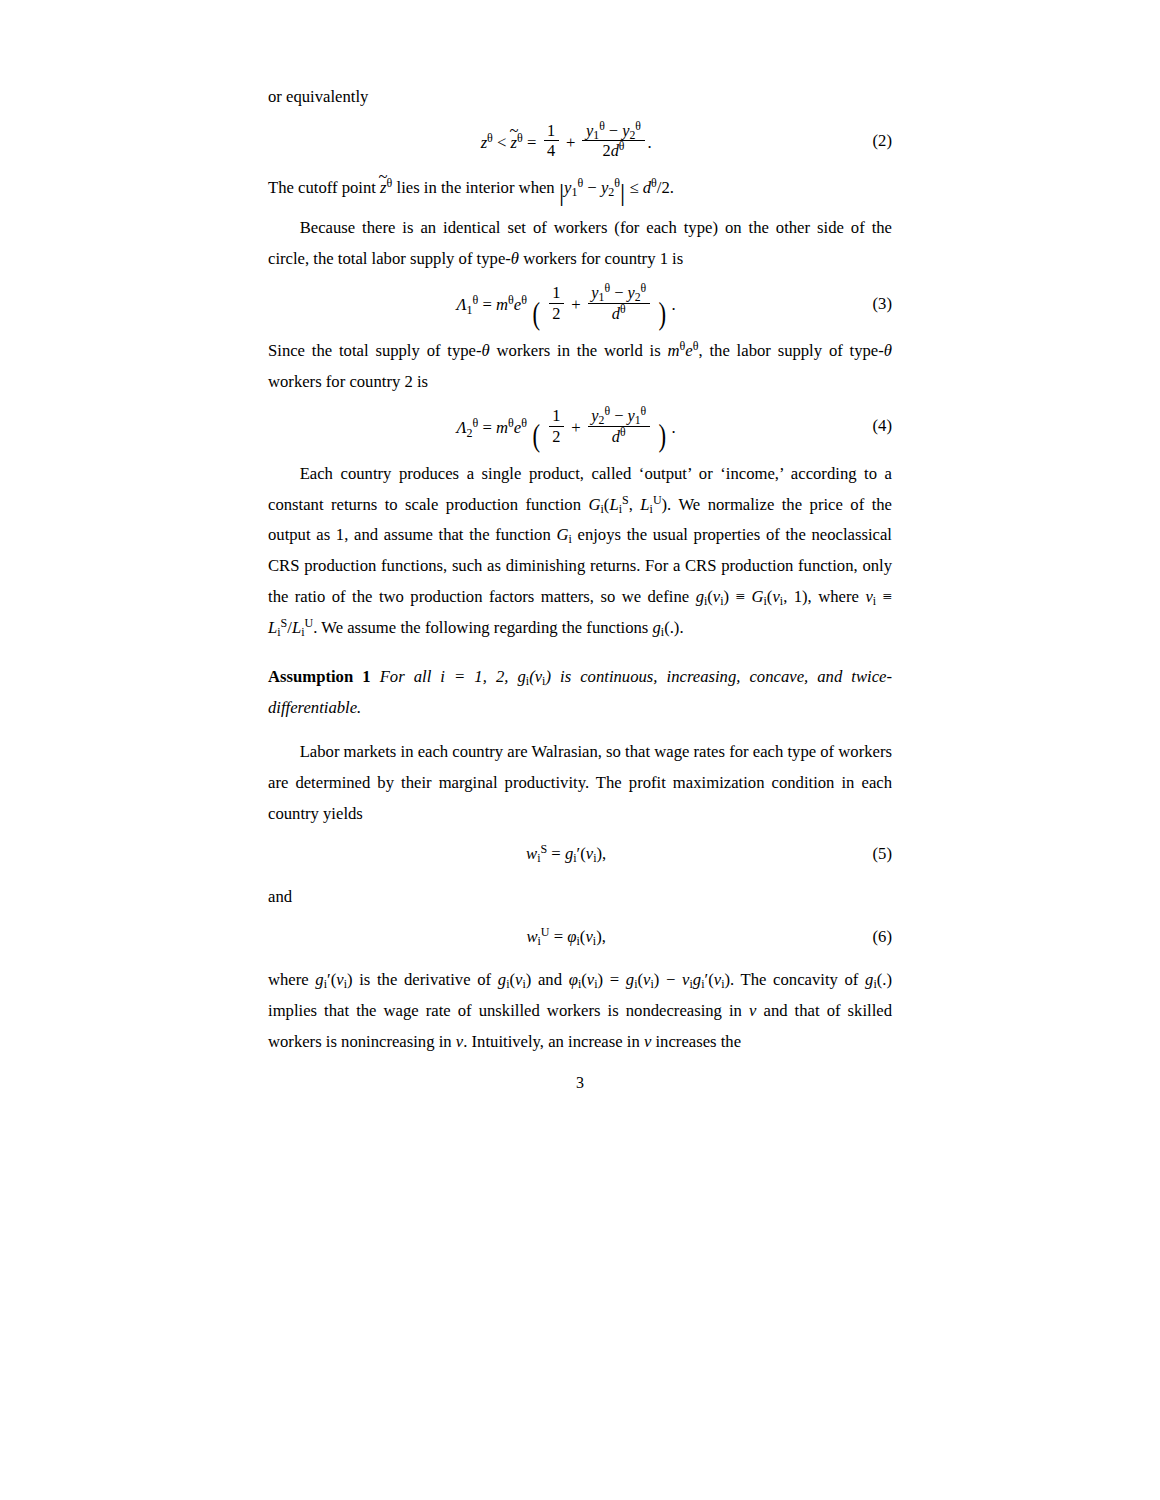or equivalently
zθ < zθ = 14 + y1θ − y2θ 2dθ.
(2)
The cutoff point zθ lies in the interior when |y1θ − y2θ| ≤ dθ/2.
Because there is an identical set of workers (for each type) on the other side of the circle, the total labor supply of type-θ workers for country 1 is
Λ1θ = mθeθ ( 12 + y1θ − y2θ dθ ) .
(3)
Since the total supply of type-θ workers in the world is mθeθ, the labor supply of type-θ workers for country 2 is
Λ2θ = mθeθ ( 12 + y2θ − y1θ dθ ) .
(4)
Each country produces a single product, called ‘output’ or ‘income,’ according to a constant returns to scale production function Gi(LiS, LiU). We normalize the price of the output as 1, and assume that the function Gi enjoys the usual properties of the neoclassical CRS production functions, such as diminishing returns. For a CRS production function, only the ratio of the two production factors matters, so we define gi(vi) ≡ Gi(vi, 1), where vi ≡ LiS/LiU. We assume the following regarding the functions gi(.).
Assumption 1 For all i = 1, 2, gi(vi) is continuous, increasing, concave, and twice-differentiable.
Labor markets in each country are Walrasian, so that wage rates for each type of workers are determined by their marginal productivity. The profit maximization condition in each country yields
wiS = gi′(vi),
(5)
and
wiU = φi(vi),
(6)
where gi′(vi) is the derivative of gi(vi) and φi(vi) = gi(vi) − vigi′(vi). The concavity of gi(.) implies that the wage rate of unskilled workers is nondecreasing in v and that of skilled workers is nonincreasing in v. Intuitively, an increase in v increases the
3